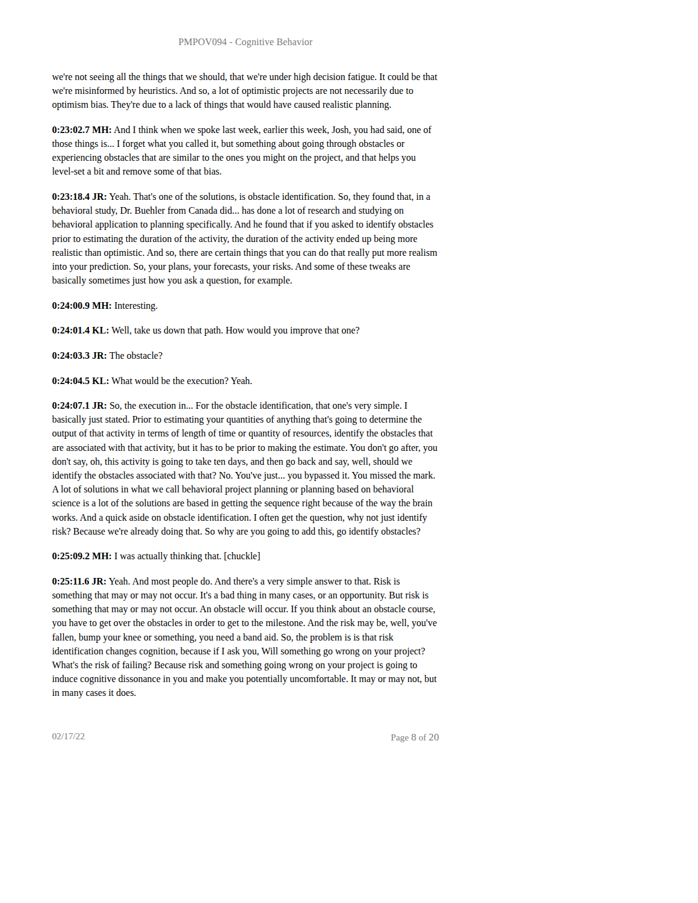PMPOV094 - Cognitive Behavior
we're not seeing all the things that we should, that we're under high decision fatigue. It could be that we're misinformed by heuristics. And so, a lot of optimistic projects are not necessarily due to optimism bias. They're due to a lack of things that would have caused realistic planning.
0:23:02.7 MH: And I think when we spoke last week, earlier this week, Josh, you had said, one of those things is... I forget what you called it, but something about going through obstacles or experiencing obstacles that are similar to the ones you might on the project, and that helps you level-set a bit and remove some of that bias.
0:23:18.4 JR: Yeah. That's one of the solutions, is obstacle identification. So, they found that, in a behavioral study, Dr. Buehler from Canada did... has done a lot of research and studying on behavioral application to planning specifically. And he found that if you asked to identify obstacles prior to estimating the duration of the activity, the duration of the activity ended up being more realistic than optimistic. And so, there are certain things that you can do that really put more realism into your prediction. So, your plans, your forecasts, your risks. And some of these tweaks are basically sometimes just how you ask a question, for example.
0:24:00.9 MH: Interesting.
0:24:01.4 KL: Well, take us down that path. How would you improve that one?
0:24:03.3 JR: The obstacle?
0:24:04.5 KL: What would be the execution? Yeah.
0:24:07.1 JR: So, the execution in... For the obstacle identification, that one's very simple. I basically just stated. Prior to estimating your quantities of anything that's going to determine the output of that activity in terms of length of time or quantity of resources, identify the obstacles that are associated with that activity, but it has to be prior to making the estimate. You don't go after, you don't say, oh, this activity is going to take ten days, and then go back and say, well, should we identify the obstacles associated with that? No. You've just... you bypassed it. You missed the mark. A lot of solutions in what we call behavioral project planning or planning based on behavioral science is a lot of the solutions are based in getting the sequence right because of the way the brain works. And a quick aside on obstacle identification. I often get the question, why not just identify risk? Because we're already doing that. So why are you going to add this, go identify obstacles?
0:25:09.2 MH: I was actually thinking that. [chuckle]
0:25:11.6 JR: Yeah. And most people do. And there's a very simple answer to that. Risk is something that may or may not occur. It's a bad thing in many cases, or an opportunity. But risk is something that may or may not occur. An obstacle will occur. If you think about an obstacle course, you have to get over the obstacles in order to get to the milestone. And the risk may be, well, you've fallen, bump your knee or something, you need a band aid. So, the problem is is that risk identification changes cognition, because if I ask you, Will something go wrong on your project? What's the risk of failing? Because risk and something going wrong on your project is going to induce cognitive dissonance in you and make you potentially uncomfortable. It may or may not, but in many cases it does.
02/17/22 Page 8 of 20